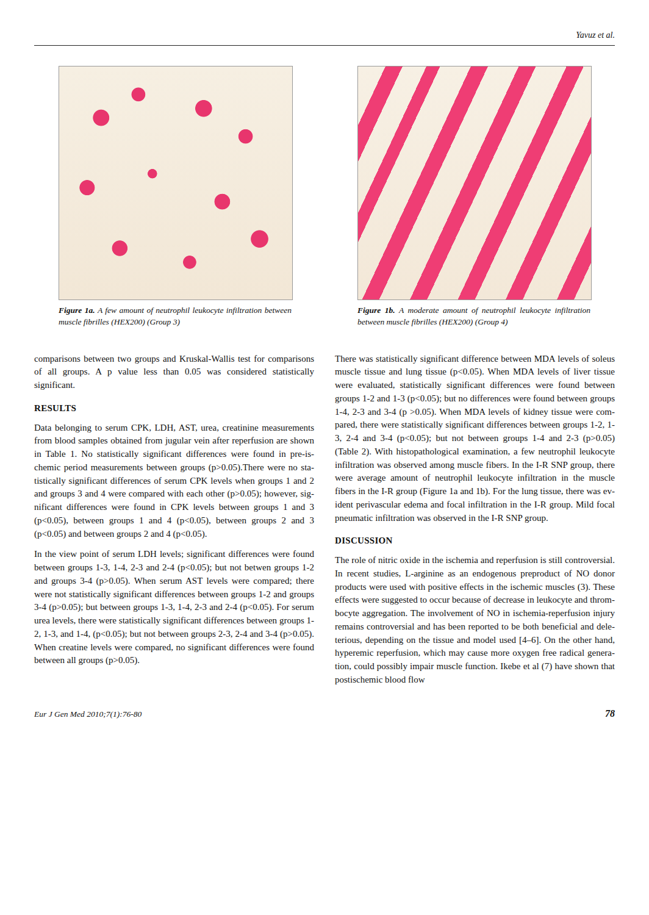Yavuz et al.
Figure 1a. A few amount of neutrophil leukocyte infiltration between muscle fibrilles (HEX200) (Group 3)
Figure 1b. A moderate amount of neutrophil leukocyte infiltration between muscle fibrilles (HEX200) (Group 4)
comparisons between two groups and Kruskal-Wallis test for comparisons of all groups. A p value less than 0.05 was considered statistically significant.
RESULTS
Data belonging to serum CPK, LDH, AST, urea, creatinine measurements from blood samples obtained from jugular vein after reperfusion are shown in Table 1. No statistically significant differences were found in pre-ischemic period measurements between groups (p>0.05).There were no statistically significant differences of serum CPK levels when groups 1 and 2 and groups 3 and 4 were compared with each other (p>0.05); however, significant differences were found in CPK levels between groups 1 and 3 (p<0.05), between groups 1 and 4 (p<0.05), between groups 2 and 3 (p<0.05) and between groups 2 and 4 (p<0.05).
In the view point of serum LDH levels; significant differences were found between groups 1-3, 1-4, 2-3 and 2-4 (p<0.05); but not betwen groups 1-2 and groups 3-4 (p>0.05). When serum AST levels were compared; there were not statistically significant differences between groups 1-2 and groups 3-4 (p>0.05); but between groups 1-3, 1-4, 2-3 and 2-4 (p<0.05). For serum urea levels, there were statistically significant differences between groups 1-2, 1-3, and 1-4, (p<0.05); but not between groups 2-3, 2-4 and 3-4 (p>0.05). When creatine levels were compared, no significant differences were found between all groups (p>0.05).
There was statistically significant difference between MDA levels of soleus muscle tissue and lung tissue (p<0.05). When MDA levels of liver tissue were evaluated, statistically significant differences were found between groups 1-2 and 1-3 (p<0.05); but no differences were found between groups 1-4, 2-3 and 3-4 (p >0.05). When MDA levels of kidney tissue were compared, there were statistically significant differences between groups 1-2, 1-3, 2-4 and 3-4 (p<0.05); but not between groups 1-4 and 2-3 (p>0.05) (Table 2). With histopathological examination, a few neutrophil leukocyte infiltration was observed among muscle fibers. In the I-R SNP group, there were average amount of neutrophil leukocyte infiltration in the muscle fibers in the I-R group (Figure 1a and 1b). For the lung tissue, there was evident perivascular edema and focal infiltration in the I-R group. Mild focal pneumatic infiltration was observed in the I-R SNP group.
DISCUSSION
The role of nitric oxide in the ischemia and reperfusion is still controversial. In recent studies, L-arginine as an endogenous preproduct of NO donor products were used with positive effects in the ischemic muscles (3). These effects were suggested to occur because of decrease in leukocyte and thrombocyte aggregation. The involvement of NO in ischemia-reperfusion injury remains controversial and has been reported to be both beneficial and deleterious, depending on the tissue and model used [4–6]. On the other hand, hyperemic reperfusion, which may cause more oxygen free radical generation, could possibly impair muscle function. Ikebe et al (7) have shown that postischemic blood flow
Eur J Gen Med 2010;7(1):76-80 78